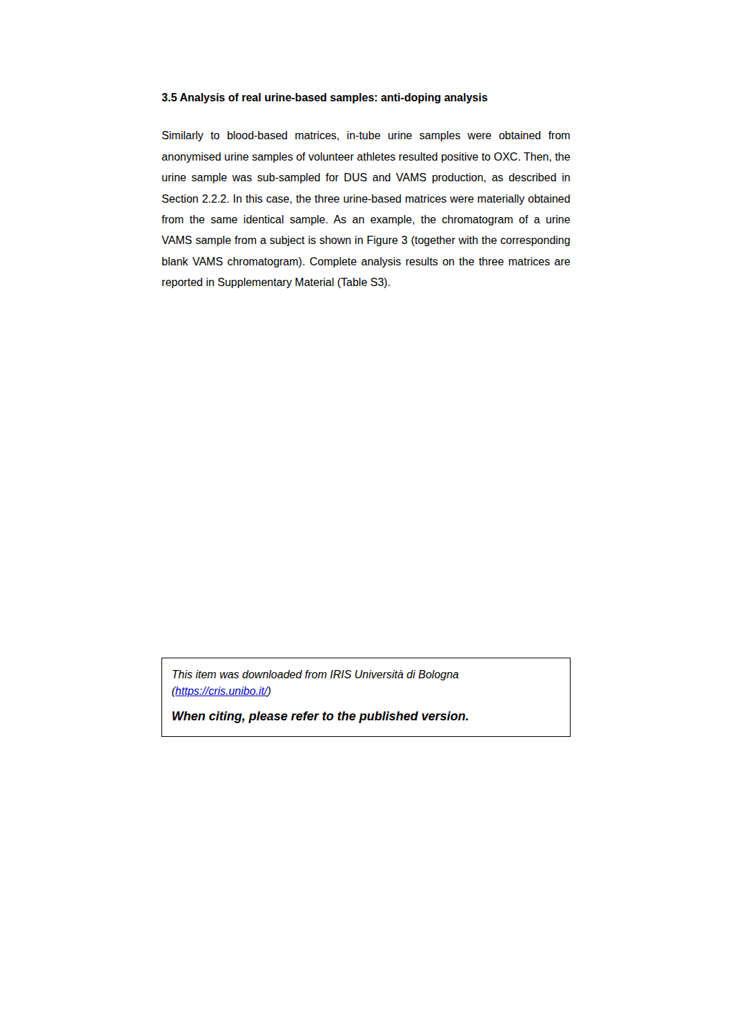3.5 Analysis of real urine-based samples: anti-doping analysis
Similarly to blood-based matrices, in-tube urine samples were obtained from anonymised urine samples of volunteer athletes resulted positive to OXC. Then, the urine sample was sub-sampled for DUS and VAMS production, as described in Section 2.2.2. In this case, the three urine-based matrices were materially obtained from the same identical sample. As an example, the chromatogram of a urine VAMS sample from a subject is shown in Figure 3 (together with the corresponding blank VAMS chromatogram). Complete analysis results on the three matrices are reported in Supplementary Material (Table S3).
This item was downloaded from IRIS Università di Bologna (https://cris.unibo.it/)
When citing, please refer to the published version.